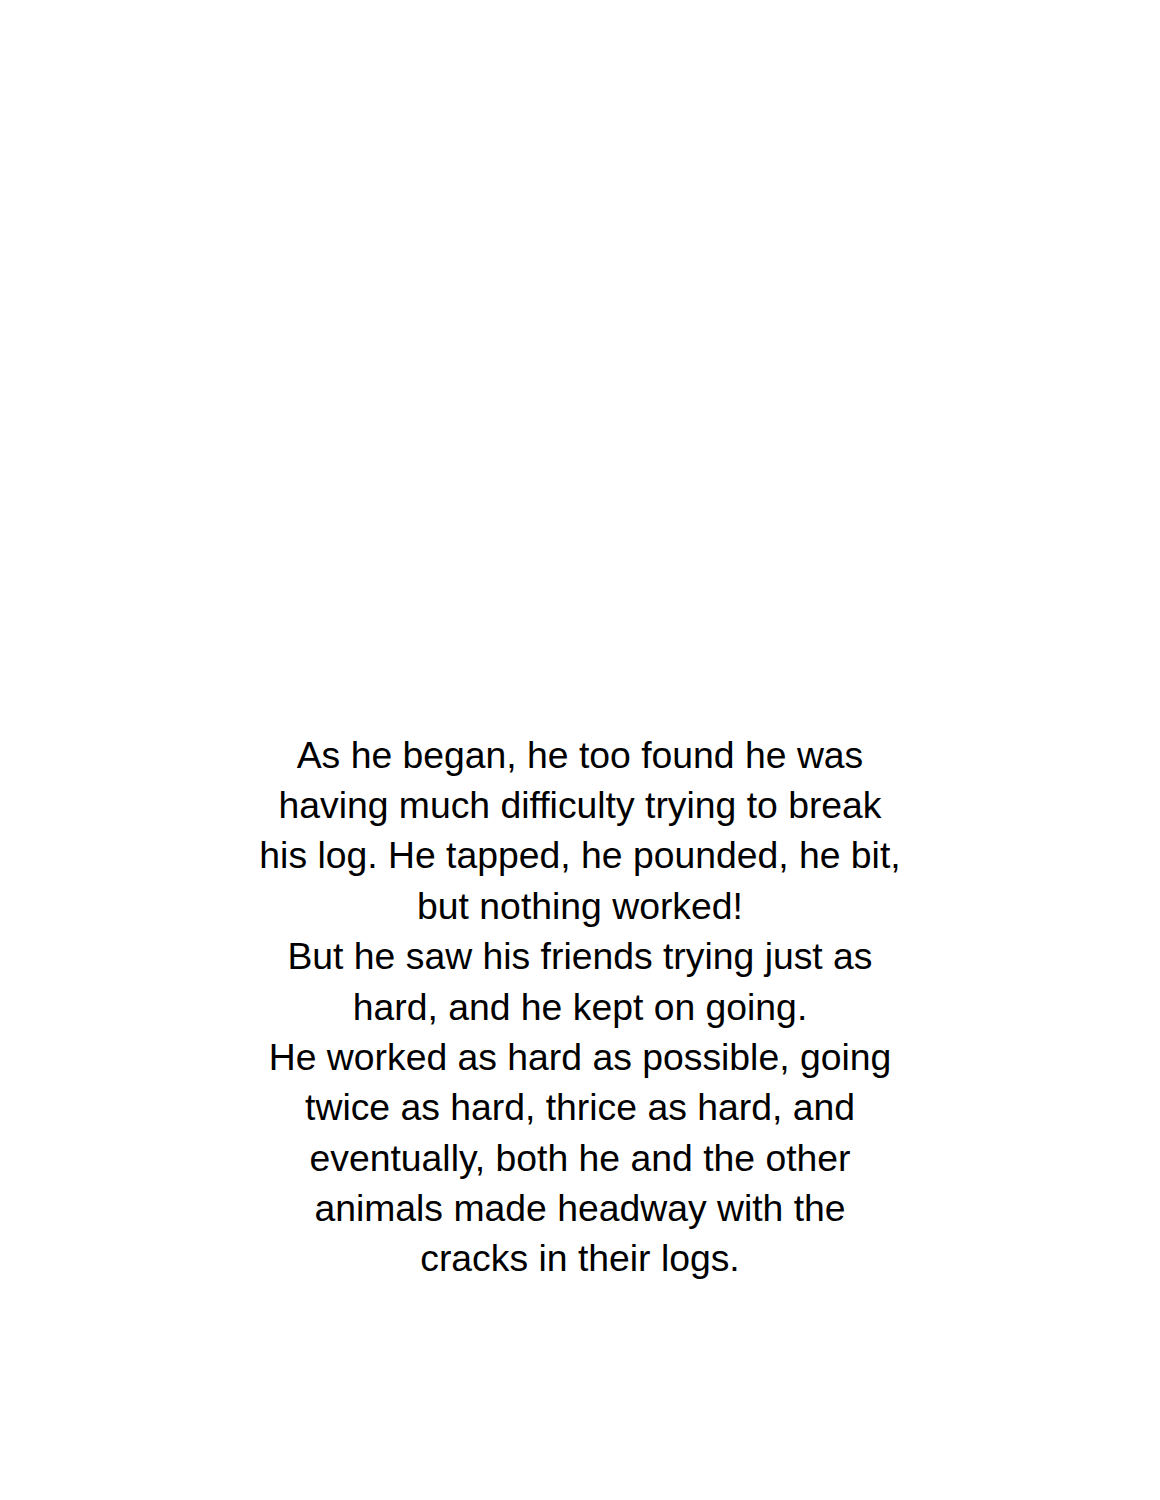As he began, he too found he was having much difficulty trying to break his log. He tapped, he pounded, he bit, but nothing worked!
But he saw his friends trying just as hard, and he kept on going.
He worked as hard as possible, going twice as hard, thrice as hard, and eventually, both he and the other animals made headway with the cracks in their logs.